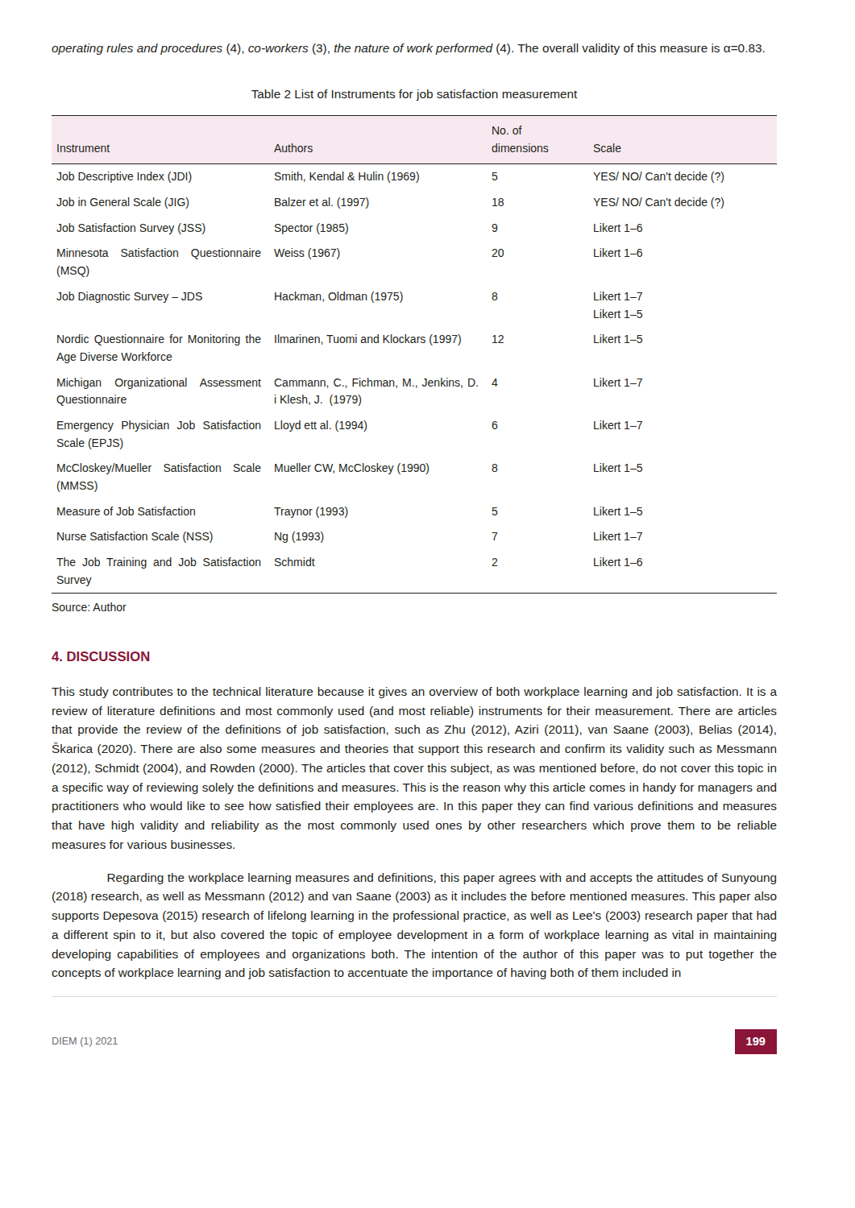operating rules and procedures (4), co-workers (3), the nature of work performed (4). The overall validity of this measure is α=0.83.
Table 2 List of Instruments for job satisfaction measurement
| Instrument | Authors | No. of dimensions | Scale |
| --- | --- | --- | --- |
| Job Descriptive Index (JDI) | Smith, Kendal & Hulin (1969) | 5 | YES/ NO/ Can't decide (?) |
| Job in General Scale (JIG) | Balzer et al. (1997) | 18 | YES/ NO/ Can't decide (?) |
| Job Satisfaction Survey (JSS) | Spector (1985) | 9 | Likert 1–6 |
| Minnesota Satisfaction Questionnaire (MSQ) | Weiss (1967) | 20 | Likert 1–6 |
| Job Diagnostic Survey – JDS | Hackman, Oldman (1975) | 8 | Likert 1–7 Likert 1–5 |
| Nordic Questionnaire for Monitoring the Age Diverse Workforce | Ilmarinen, Tuomi and Klockars (1997) | 12 | Likert 1–5 |
| Michigan Organizational Assessment Questionnaire | Cammann, C., Fichman, M., Jenkins, D. i Klesh, J. (1979) | 4 | Likert 1–7 |
| Emergency Physician Job Satisfaction Scale (EPJS) | Lloyd ett al. (1994) | 6 | Likert 1–7 |
| McCloskey/Mueller Satisfaction Scale (MMSS) | Mueller CW, McCloskey (1990) | 8 | Likert 1–5 |
| Measure of Job Satisfaction | Traynor (1993) | 5 | Likert 1–5 |
| Nurse Satisfaction Scale (NSS) | Ng (1993) | 7 | Likert 1–7 |
| The Job Training and Job Satisfaction Survey | Schmidt | 2 | Likert 1–6 |
Source: Author
4. DISCUSSION
This study contributes to the technical literature because it gives an overview of both workplace learning and job satisfaction. It is a review of literature definitions and most commonly used (and most reliable) instruments for their measurement. There are articles that provide the review of the definitions of job satisfaction, such as Zhu (2012), Aziri (2011), van Saane (2003), Belias (2014), Škarica (2020). There are also some measures and theories that support this research and confirm its validity such as Messmann (2012), Schmidt (2004), and Rowden (2000). The articles that cover this subject, as was mentioned before, do not cover this topic in a specific way of reviewing solely the definitions and measures. This is the reason why this article comes in handy for managers and practitioners who would like to see how satisfied their employees are. In this paper they can find various definitions and measures that have high validity and reliability as the most commonly used ones by other researchers which prove them to be reliable measures for various businesses.
Regarding the workplace learning measures and definitions, this paper agrees with and accepts the attitudes of Sunyoung (2018) research, as well as Messmann (2012) and van Saane (2003) as it includes the before mentioned measures. This paper also supports Depesova (2015) research of lifelong learning in the professional practice, as well as Lee's (2003) research paper that had a different spin to it, but also covered the topic of employee development in a form of workplace learning as vital in maintaining developing capabilities of employees and organizations both. The intention of the author of this paper was to put together the concepts of workplace learning and job satisfaction to accentuate the importance of having both of them included in
DIEM (1) 2021 199